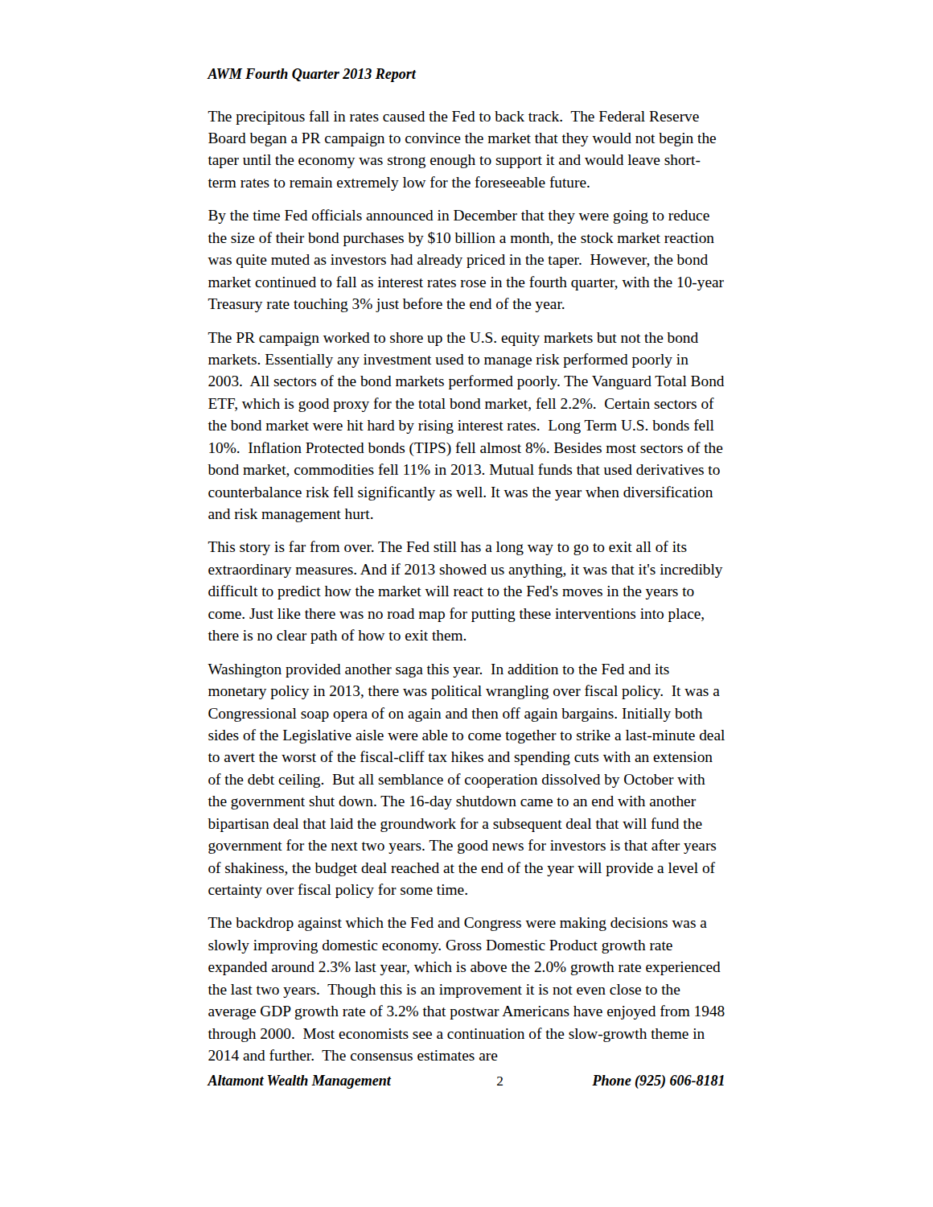AWM Fourth Quarter 2013 Report
The precipitous fall in rates caused the Fed to back track. The Federal Reserve Board began a PR campaign to convince the market that they would not begin the taper until the economy was strong enough to support it and would leave short-term rates to remain extremely low for the foreseeable future.
By the time Fed officials announced in December that they were going to reduce the size of their bond purchases by $10 billion a month, the stock market reaction was quite muted as investors had already priced in the taper. However, the bond market continued to fall as interest rates rose in the fourth quarter, with the 10-year Treasury rate touching 3% just before the end of the year.
The PR campaign worked to shore up the U.S. equity markets but not the bond markets. Essentially any investment used to manage risk performed poorly in 2003. All sectors of the bond markets performed poorly. The Vanguard Total Bond ETF, which is good proxy for the total bond market, fell 2.2%. Certain sectors of the bond market were hit hard by rising interest rates. Long Term U.S. bonds fell 10%. Inflation Protected bonds (TIPS) fell almost 8%. Besides most sectors of the bond market, commodities fell 11% in 2013. Mutual funds that used derivatives to counterbalance risk fell significantly as well. It was the year when diversification and risk management hurt.
This story is far from over. The Fed still has a long way to go to exit all of its extraordinary measures. And if 2013 showed us anything, it was that it's incredibly difficult to predict how the market will react to the Fed's moves in the years to come. Just like there was no road map for putting these interventions into place, there is no clear path of how to exit them.
Washington provided another saga this year. In addition to the Fed and its monetary policy in 2013, there was political wrangling over fiscal policy. It was a Congressional soap opera of on again and then off again bargains. Initially both sides of the Legislative aisle were able to come together to strike a last-minute deal to avert the worst of the fiscal-cliff tax hikes and spending cuts with an extension of the debt ceiling. But all semblance of cooperation dissolved by October with the government shut down. The 16-day shutdown came to an end with another bipartisan deal that laid the groundwork for a subsequent deal that will fund the government for the next two years. The good news for investors is that after years of shakiness, the budget deal reached at the end of the year will provide a level of certainty over fiscal policy for some time.
The backdrop against which the Fed and Congress were making decisions was a slowly improving domestic economy. Gross Domestic Product growth rate expanded around 2.3% last year, which is above the 2.0% growth rate experienced the last two years. Though this is an improvement it is not even close to the average GDP growth rate of 3.2% that postwar Americans have enjoyed from 1948 through 2000. Most economists see a continuation of the slow-growth theme in 2014 and further. The consensus estimates are
Altamont Wealth Management 2 Phone (925) 606-8181